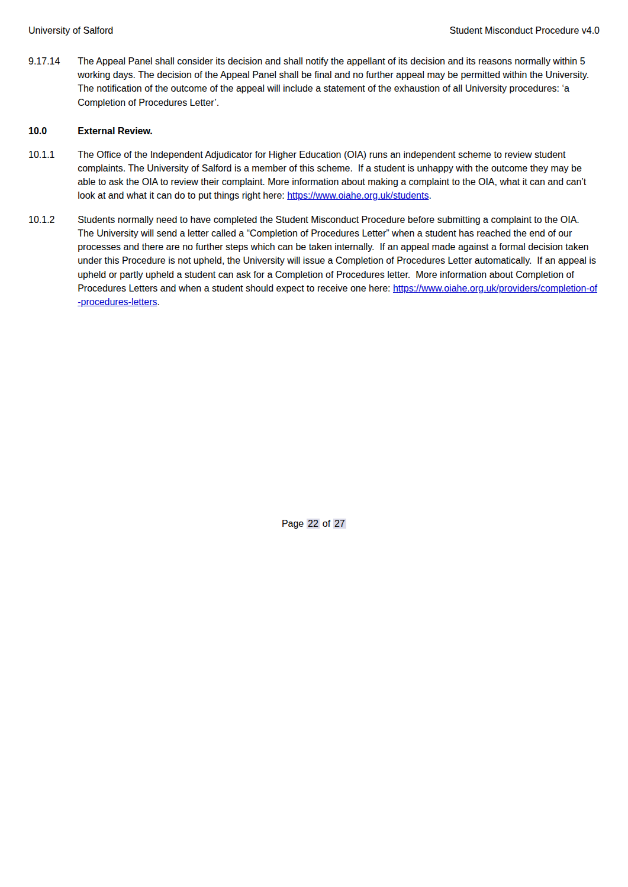University of Salford
Student Misconduct Procedure v4.0
9.17.14
The Appeal Panel shall consider its decision and shall notify the appellant of its decision and its reasons normally within 5 working days. The decision of the Appeal Panel shall be final and no further appeal may be permitted within the University. The notification of the outcome of the appeal will include a statement of the exhaustion of all University procedures: ‘a Completion of Procedures Letter’.
10.0 External Review.
10.1.1
The Office of the Independent Adjudicator for Higher Education (OIA) runs an independent scheme to review student complaints. The University of Salford is a member of this scheme. If a student is unhappy with the outcome they may be able to ask the OIA to review their complaint. More information about making a complaint to the OIA, what it can and can’t look at and what it can do to put things right here: https://www.oiahe.org.uk/students.
10.1.2
Students normally need to have completed the Student Misconduct Procedure before submitting a complaint to the OIA. The University will send a letter called a “Completion of Procedures Letter” when a student has reached the end of our processes and there are no further steps which can be taken internally. If an appeal made against a formal decision taken under this Procedure is not upheld, the University will issue a Completion of Procedures Letter automatically. If an appeal is upheld or partly upheld a student can ask for a Completion of Procedures letter. More information about Completion of Procedures Letters and when a student should expect to receive one here: https://www.oiahe.org.uk/providers/completion-of-procedures-letters.
Page 22 of 27